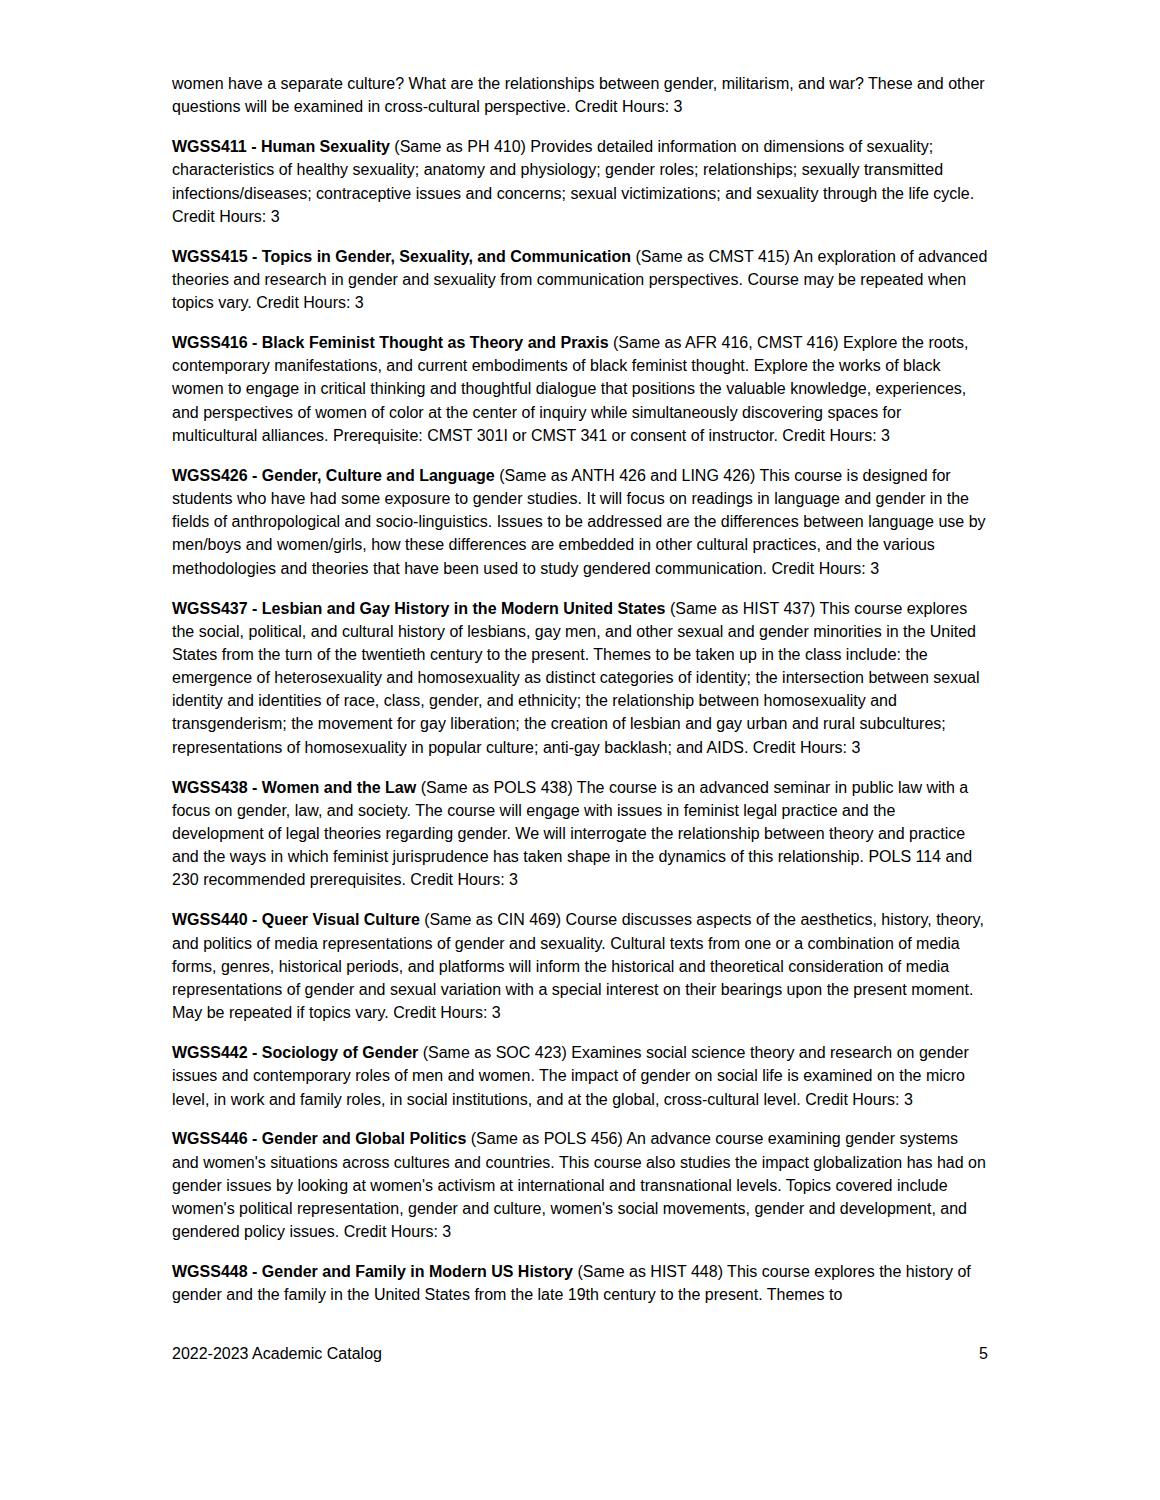women have a separate culture? What are the relationships between gender, militarism, and war? These and other questions will be examined in cross-cultural perspective. Credit Hours: 3
WGSS411 - Human Sexuality (Same as PH 410) Provides detailed information on dimensions of sexuality; characteristics of healthy sexuality; anatomy and physiology; gender roles; relationships; sexually transmitted infections/diseases; contraceptive issues and concerns; sexual victimizations; and sexuality through the life cycle. Credit Hours: 3
WGSS415 - Topics in Gender, Sexuality, and Communication (Same as CMST 415) An exploration of advanced theories and research in gender and sexuality from communication perspectives. Course may be repeated when topics vary. Credit Hours: 3
WGSS416 - Black Feminist Thought as Theory and Praxis (Same as AFR 416, CMST 416) Explore the roots, contemporary manifestations, and current embodiments of black feminist thought. Explore the works of black women to engage in critical thinking and thoughtful dialogue that positions the valuable knowledge, experiences, and perspectives of women of color at the center of inquiry while simultaneously discovering spaces for multicultural alliances. Prerequisite: CMST 301I or CMST 341 or consent of instructor. Credit Hours: 3
WGSS426 - Gender, Culture and Language (Same as ANTH 426 and LING 426) This course is designed for students who have had some exposure to gender studies. It will focus on readings in language and gender in the fields of anthropological and socio-linguistics. Issues to be addressed are the differences between language use by men/boys and women/girls, how these differences are embedded in other cultural practices, and the various methodologies and theories that have been used to study gendered communication. Credit Hours: 3
WGSS437 - Lesbian and Gay History in the Modern United States (Same as HIST 437) This course explores the social, political, and cultural history of lesbians, gay men, and other sexual and gender minorities in the United States from the turn of the twentieth century to the present. Themes to be taken up in the class include: the emergence of heterosexuality and homosexuality as distinct categories of identity; the intersection between sexual identity and identities of race, class, gender, and ethnicity; the relationship between homosexuality and transgenderism; the movement for gay liberation; the creation of lesbian and gay urban and rural subcultures; representations of homosexuality in popular culture; anti-gay backlash; and AIDS. Credit Hours: 3
WGSS438 - Women and the Law (Same as POLS 438) The course is an advanced seminar in public law with a focus on gender, law, and society. The course will engage with issues in feminist legal practice and the development of legal theories regarding gender. We will interrogate the relationship between theory and practice and the ways in which feminist jurisprudence has taken shape in the dynamics of this relationship. POLS 114 and 230 recommended prerequisites. Credit Hours: 3
WGSS440 - Queer Visual Culture (Same as CIN 469) Course discusses aspects of the aesthetics, history, theory, and politics of media representations of gender and sexuality. Cultural texts from one or a combination of media forms, genres, historical periods, and platforms will inform the historical and theoretical consideration of media representations of gender and sexual variation with a special interest on their bearings upon the present moment. May be repeated if topics vary. Credit Hours: 3
WGSS442 - Sociology of Gender (Same as SOC 423) Examines social science theory and research on gender issues and contemporary roles of men and women. The impact of gender on social life is examined on the micro level, in work and family roles, in social institutions, and at the global, cross-cultural level. Credit Hours: 3
WGSS446 - Gender and Global Politics (Same as POLS 456) An advance course examining gender systems and women's situations across cultures and countries. This course also studies the impact globalization has had on gender issues by looking at women's activism at international and transnational levels. Topics covered include women's political representation, gender and culture, women's social movements, gender and development, and gendered policy issues. Credit Hours: 3
WGSS448 - Gender and Family in Modern US History (Same as HIST 448) This course explores the history of gender and the family in the United States from the late 19th century to the present. Themes to
2022-2023 Academic Catalog 5